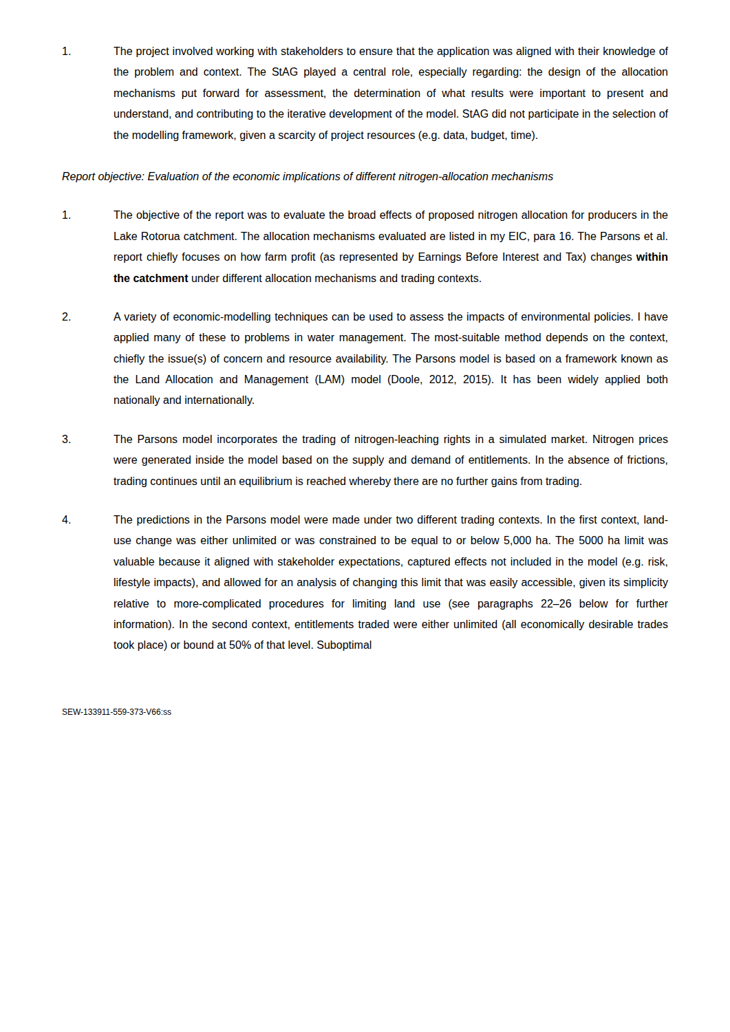The project involved working with stakeholders to ensure that the application was aligned with their knowledge of the problem and context. The StAG played a central role, especially regarding: the design of the allocation mechanisms put forward for assessment, the determination of what results were important to present and understand, and contributing to the iterative development of the model. StAG did not participate in the selection of the modelling framework, given a scarcity of project resources (e.g. data, budget, time).
Report objective: Evaluation of the economic implications of different nitrogen-allocation mechanisms
The objective of the report was to evaluate the broad effects of proposed nitrogen allocation for producers in the Lake Rotorua catchment. The allocation mechanisms evaluated are listed in my EIC, para 16. The Parsons et al. report chiefly focuses on how farm profit (as represented by Earnings Before Interest and Tax) changes within the catchment under different allocation mechanisms and trading contexts.
A variety of economic-modelling techniques can be used to assess the impacts of environmental policies. I have applied many of these to problems in water management. The most-suitable method depends on the context, chiefly the issue(s) of concern and resource availability. The Parsons model is based on a framework known as the Land Allocation and Management (LAM) model (Doole, 2012, 2015). It has been widely applied both nationally and internationally.
The Parsons model incorporates the trading of nitrogen-leaching rights in a simulated market. Nitrogen prices were generated inside the model based on the supply and demand of entitlements. In the absence of frictions, trading continues until an equilibrium is reached whereby there are no further gains from trading.
The predictions in the Parsons model were made under two different trading contexts. In the first context, land-use change was either unlimited or was constrained to be equal to or below 5,000 ha. The 5000 ha limit was valuable because it aligned with stakeholder expectations, captured effects not included in the model (e.g. risk, lifestyle impacts), and allowed for an analysis of changing this limit that was easily accessible, given its simplicity relative to more-complicated procedures for limiting land use (see paragraphs 22–26 below for further information). In the second context, entitlements traded were either unlimited (all economically desirable trades took place) or bound at 50% of that level. Suboptimal
SEW-133911-559-373-V66:ss